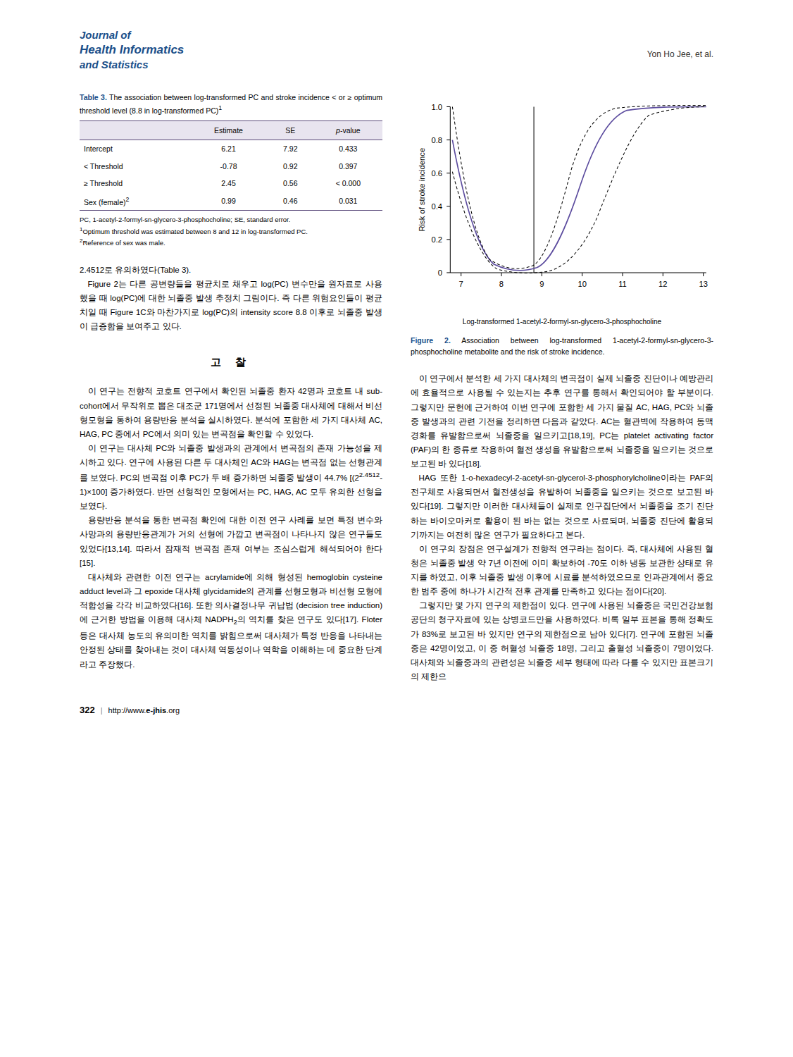Journal of
Health Informatics
and Statistics
Yon Ho Jee, et al.
Table 3. The association between log-transformed PC and stroke incidence < or ≥ optimum threshold level (8.8 in log-transformed PC)1
| | Estimate | SE | p -value |
| --- | --- | --- | --- |
| Intercept | 6.21 | 7.92 | 0.433 |
| < Threshold | -0.78 | 0.92 | 0.397 |
| ≥ Threshold | 2.45 | 0.56 | < 0.000 |
| Sex (female) 2 | 0.99 | 0.46 | 0.031 |
PC, 1-acetyl-2-formyl-sn-glycero-3-phosphocholine; SE, standard error.
1Optimum threshold was estimated between 8 and 12 in log-transformed PC.
2Reference of sex was male.
2.4512로 유의하였다(Table 3).
Figure 2는 다른 공변량들을 평균치로 채우고 log(PC) 변수만을 원자료로 사용했을 때 log(PC)에 대한 뇌졸중 발생 추정치 그림이다. 즉 다른 위험요인들이 평균치일 때 Figure 1C와 마찬가지로 log(PC)의 intensity score 8.8 이후로 뇌졸중 발생이 급증함을 보여주고 있다.
고 찰
이 연구는 전향적 코호트 연구에서 확인된 뇌졸중 환자 42명과 코호트 내 sub-cohort에서 무작위로 뽑은 대조군 171명에서 선정된 뇌졸중 대사체에 대해서 비선형모형을 통하여 용량반응 분석을 실시하였다. 분석에 포함한 세 가지 대사체 AC, HAG, PC 중에서 PC에서 의미 있는 변곡점을 확인할 수 있었다.
이 연구는 대사체 PC와 뇌졸중 발생과의 관계에서 변곡점의 존재 가능성을 제시하고 있다. 연구에 사용된 다른 두 대사체인 AC와 HAG는 변곡점 없는 선형관계를 보였다. PC의 변곡점 이후 PC가 두 배 증가하면 뇌졸중 발생이 44.7% [(22.4512-1)×100] 증가하였다. 반면 선형적인 모형에서는 PC, HAG, AC 모두 유의한 선형을 보였다.
용량반응 분석을 통한 변곡점 확인에 대한 이전 연구 사례를 보면 특정 변수와 사망과의 용량반응관계가 거의 선형에 가깝고 변곡점이 나타나지 않은 연구들도 있었다[13,14]. 따라서 잠재적 변곡점 존재 여부는 조심스럽게 해석되어야 한다[15].
대사체와 관련한 이전 연구는 acrylamide에 의해 형성된 hemoglobin cysteine adduct level과 그 epoxide 대사체 glycidamide의 관계를 선형모형과 비선형 모형에 적합성을 각각 비교하였다[16]. 또한 의사결정나무 귀납법 (decision tree induction)에 근거한 방법을 이용해 대사체 NADPH2의 역치를 찾은 연구도 있다[17]. Floter 등은 대사체 농도의 유의미한 역치를 밝힘으로써 대사체가 특정 반응을 나타내는 안정된 상태를 찾아내는 것이 대사체 역동성이나 역학을 이해하는 데 중요한 단계라고 주장했다.
0 0.2 0.4 0.6 0.8 1.0 Risk of stroke incidence 7 8 9 10 11 12 13
Log-transformed 1-acetyl-2-formyl-sn-glycero-3-phosphocholine
Figure 2. Association between log-transformed 1-acetyl-2-formyl-sn-glycero-3-phosphocholine metabolite and the risk of stroke incidence.
이 연구에서 분석한 세 가지 대사체의 변곡점이 실제 뇌졸중 진단이나 예방관리에 효율적으로 사용될 수 있는지는 추후 연구를 통해서 확인되어야 할 부분이다. 그렇지만 문헌에 근거하여 이번 연구에 포함한 세 가지 물질 AC, HAG, PC와 뇌졸중 발생과의 관련 기전을 정리하면 다음과 같았다. AC는 혈관벽에 작용하여 동맥경화를 유발함으로써 뇌졸중을 일으키고[18,19], PC는 platelet activating factor (PAF)의 한 종류로 작용하여 혈전 생성을 유발함으로써 뇌졸중을 일으키는 것으로 보고된 바 있다[18].
HAG 또한 1-o-hexadecyl-2-acetyl-sn-glycerol-3-phosphorylcholine이라는 PAF의 전구체로 사용되면서 혈전생성을 유발하여 뇌졸중을 일으키는 것으로 보고된 바 있다[19]. 그렇지만 이러한 대사체들이 실제로 인구집단에서 뇌졸중을 조기 진단하는 바이오마커로 활용이 된 바는 없는 것으로 사료되며, 뇌졸중 진단에 활용되기까지는 여전히 많은 연구가 필요하다고 본다.
이 연구의 장점은 연구설계가 전향적 연구라는 점이다. 즉, 대사체에 사용된 혈청은 뇌졸중 발생 약 7년 이전에 이미 확보하여 -70도 이하 냉동 보관한 상태로 유지를 하였고, 이후 뇌졸중 발생 이후에 시료를 분석하였으므로 인과관계에서 중요한 범주 중에 하나가 시간적 전후 관계를 만족하고 있다는 점이다[20].
그렇지만 몇 가지 연구의 제한점이 있다. 연구에 사용된 뇌졸중은 국민건강보험공단의 청구자료에 있는 상병코드만을 사용하였다. 비록 일부 표본을 통해 정확도가 83%로 보고된 바 있지만 연구의 제한점으로 남아 있다[7]. 연구에 포함된 뇌졸중은 42명이었고, 이 중 허혈성 뇌졸중 18명, 그리고 출혈성 뇌졸중이 7명이었다. 대사체와 뇌졸중과의 관련성은 뇌졸중 세부 형태에 따라 다를 수 있지만 표본크기의 제한으
322 | http://www.e-jhis.org